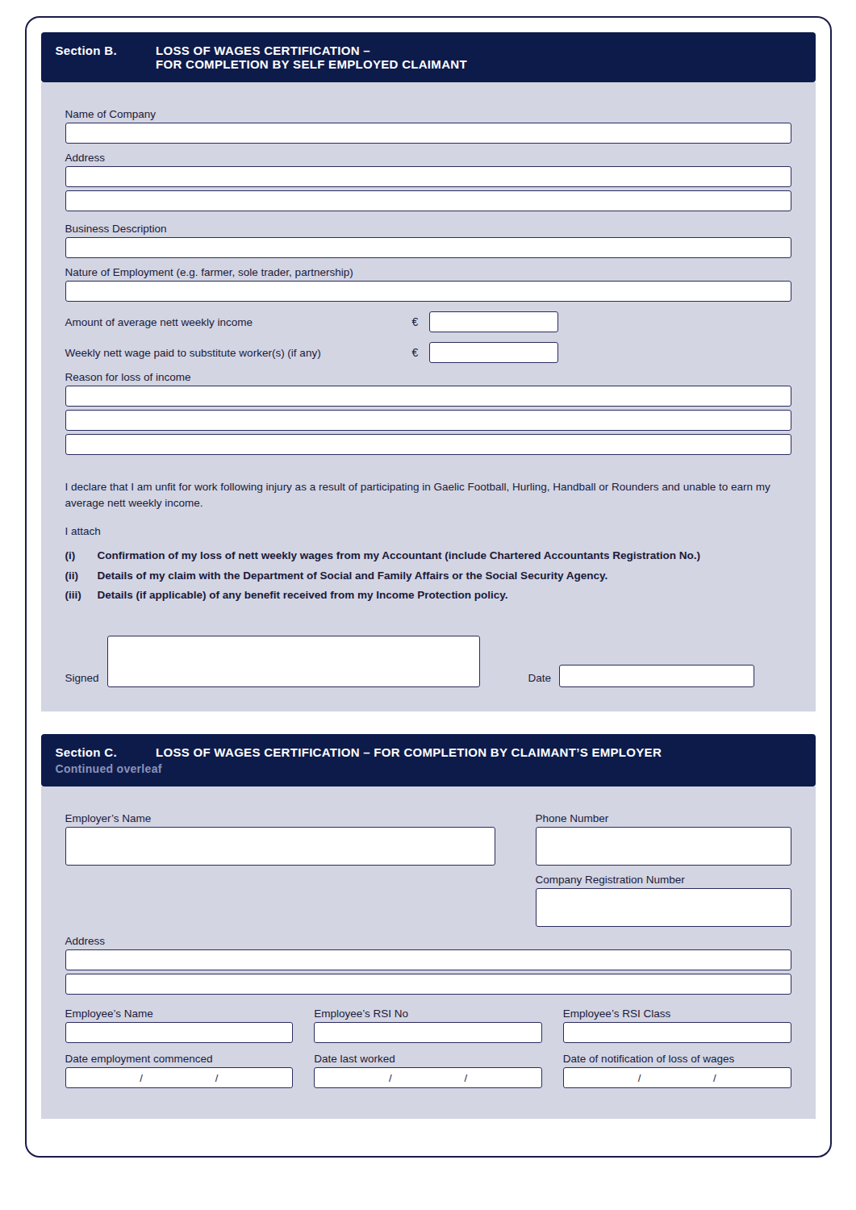Section B. LOSS OF WAGES CERTIFICATION –
FOR COMPLETION BY SELF EMPLOYED CLAIMANT
Name of Company Address
Business Description Nature of Employment (e.g. farmer, sole trader, partnership)
Amount of average nett weekly income €
Weekly nett wage paid to substitute worker(s) (if any) €
Reason for loss of income
I declare that I am unfit for work following injury as a result of participating in Gaelic Football, Hurling, Handball or Rounders and unable to earn my average nett weekly income.
I attach
(i) Confirmation of my loss of nett weekly wages from my Accountant (include Chartered Accountants Registration No.)
(ii) Details of my claim with the Department of Social and Family Affairs or the Social Security Agency.
(iii) Details (if applicable) of any benefit received from my Income Protection policy.
Signed
Date
Section C. LOSS OF WAGES CERTIFICATION – FOR COMPLETION BY CLAIMANT’S EMPLOYER Continued overleaf
Employer’s Name
Phone Number
Company Registration Number
Address
Employee’s Name
Employee’s RSI No
Employee’s RSI Class
Date employment commenced
/ /
Date last worked
/ /
Date of notification of loss of wages
/ /